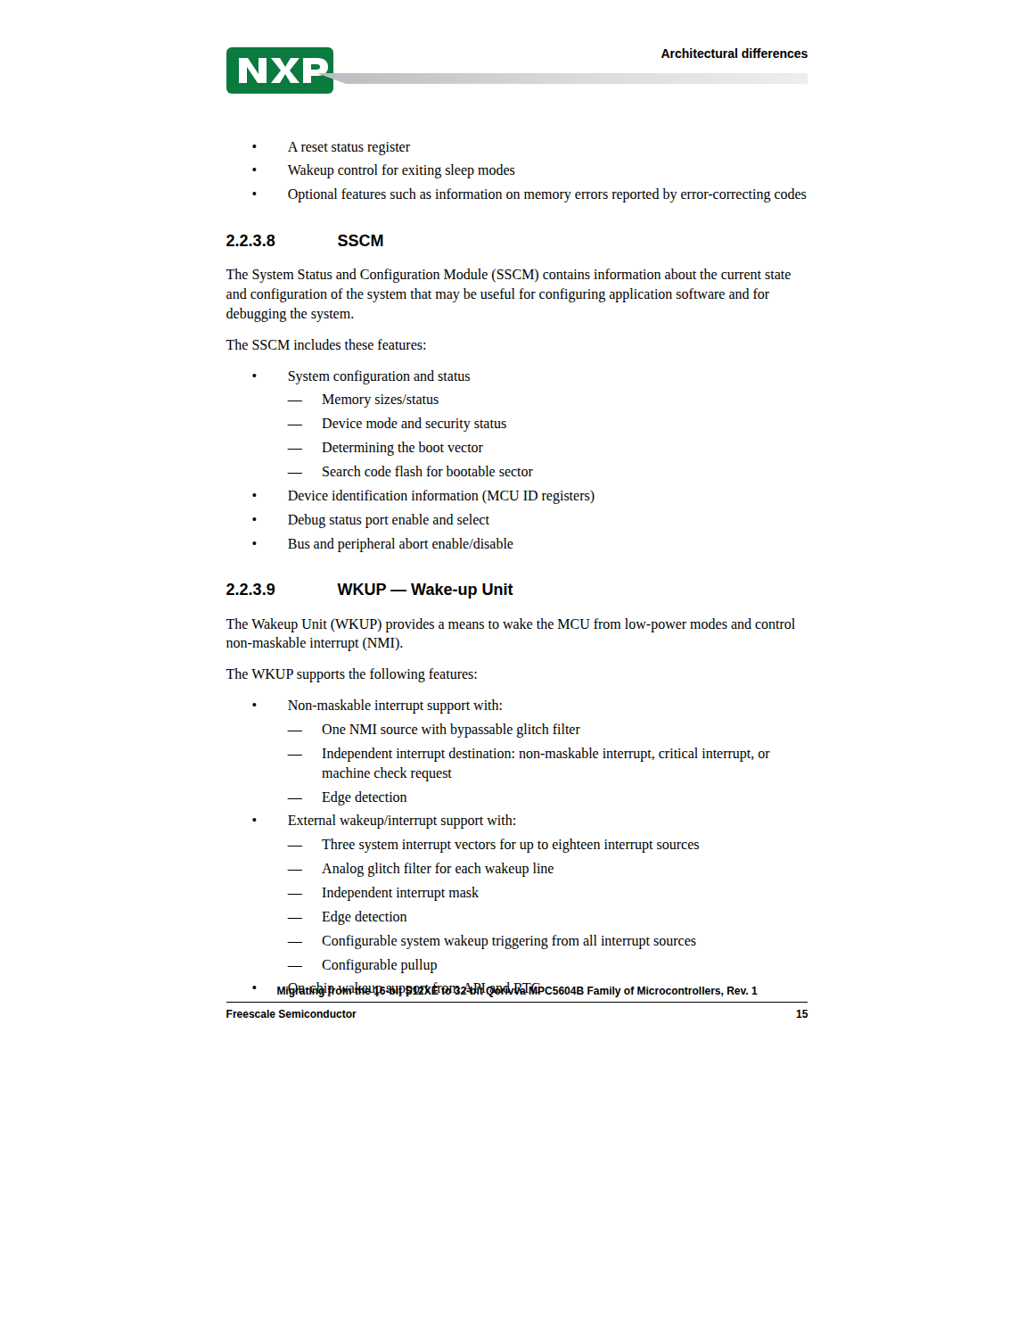Architectural differences
A reset status register
Wakeup control for exiting sleep modes
Optional features such as information on memory errors reported by error-correcting codes
2.2.3.8 SSCM
The System Status and Configuration Module (SSCM) contains information about the current state and configuration of the system that may be useful for configuring application software and for debugging the system.
The SSCM includes these features:
System configuration and status
Memory sizes/status
Device mode and security status
Determining the boot vector
Search code flash for bootable sector
Device identification information (MCU ID registers)
Debug status port enable and select
Bus and peripheral abort enable/disable
2.2.3.9 WKUP — Wake-up Unit
The Wakeup Unit (WKUP) provides a means to wake the MCU from low-power modes and control non-maskable interrupt (NMI).
The WKUP supports the following features:
Non-maskable interrupt support with:
One NMI source with bypassable glitch filter
Independent interrupt destination: non-maskable interrupt, critical interrupt, or machine check request
Edge detection
External wakeup/interrupt support with:
Three system interrupt vectors for up to eighteen interrupt sources
Analog glitch filter for each wakeup line
Independent interrupt mask
Edge detection
Configurable system wakeup triggering from all interrupt sources
Configurable pullup
On-chip wakeup support from API and RTC
Migrating from the 16-bit S12XE to 32-bit Qorivva MPC5604B Family of Microcontrollers, Rev. 1
Freescale Semiconductor 15